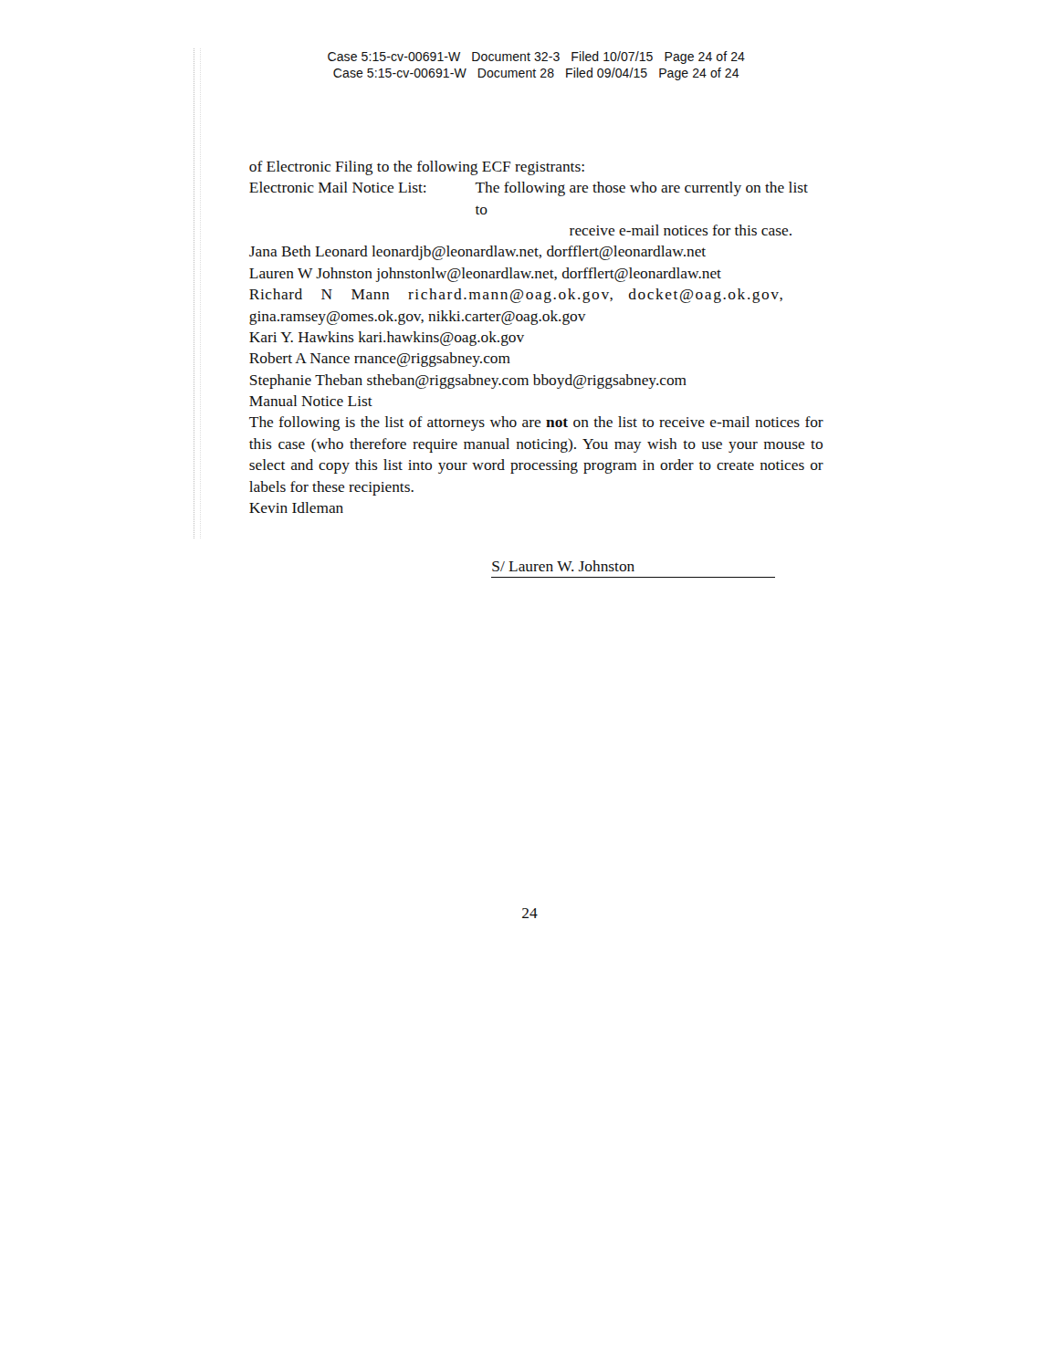Case 5:15-cv-00691-W Document 32-3 Filed 10/07/15 Page 24 of 24
Case 5:15-cv-00691-W Document 28 Filed 09/04/15 Page 24 of 24
of Electronic Filing to the following ECF registrants:
Electronic Mail Notice List:
The following are those who are currently on the list to receive e-mail notices for this case.
Jana Beth Leonard leonardjb@leonardlaw.net, dorfflert@leonardlaw.net
Lauren W Johnston johnstonlw@leonardlaw.net, dorfflert@leonardlaw.net
Richard N Mann richard.mann@oag.ok.gov, docket@oag.ok.gov,
gina.ramsey@omes.ok.gov, nikki.carter@oag.ok.gov
Kari Y. Hawkins kari.hawkins@oag.ok.gov
Robert A Nance rnance@riggsabney.com
Stephanie Theban stheban@riggsabney.com bboyd@riggsabney.com
Manual Notice List
The following is the list of attorneys who are not on the list to receive e-mail notices for this case (who therefore require manual noticing). You may wish to use your mouse to select and copy this list into your word processing program in order to create notices or labels for these recipients.
Kevin Idleman
S/ Lauren W. Johnston
24